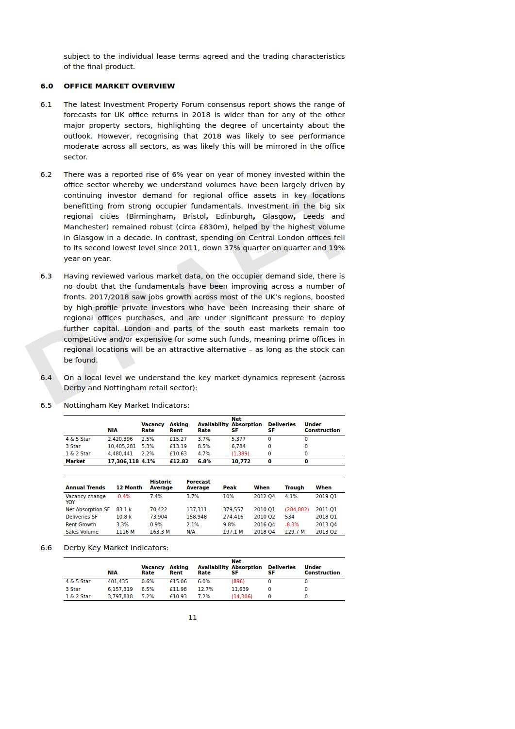DRAFT
subject to the individual lease terms agreed and the trading characteristics of the final product.
6.0 OFFICE MARKET OVERVIEW
6.1
The latest Investment Property Forum consensus report shows the range of forecasts for UK office returns in 2018 is wider than for any of the other major property sectors, highlighting the degree of uncertainty about the outlook. However, recognising that 2018 was likely to see performance moderate across all sectors, as was likely this will be mirrored in the office sector.
6.2
There was a reported rise of 6% year on year of money invested within the office sector whereby we understand volumes have been largely driven by continuing investor demand for regional office assets in key locations benefitting from strong occupier fundamentals. Investment in the big six regional cities (Birmingham, Bristol, Edinburgh, Glasgow, Leeds and Manchester) remained robust (circa £830m), helped by the highest volume in Glasgow in a decade. In contrast, spending on Central London offices fell to its second lowest level since 2011, down 37% quarter on quarter and 19% year on year.
6.3
Having reviewed various market data, on the occupier demand side, there is no doubt that the fundamentals have been improving across a number of fronts. 2017/2018 saw jobs growth across most of the UK’s regions, boosted by high-profile private investors who have been increasing their share of regional offices purchases, and are under significant pressure to deploy further capital. London and parts of the south east markets remain too competitive and/or expensive for some such funds, meaning prime offices in regional locations will be an attractive alternative – as long as the stock can be found.
6.4
On a local level we understand the key market dynamics represent (across Derby and Nottingham retail sector):
6.5
Nottingham Key Market Indicators:
| | NIA | Vacancy Rate | Asking Rent | Availability Rate | Net Absorption SF | Deliveries SF | Under Construction |
| --- | --- | --- | --- | --- | --- | --- | --- |
| 4 & 5 Star | 2,420,396 | 2.5% | £15.27 | 3.7% | 5,377 | 0 | 0 |
| 3 Star | 10,405,281 | 5.3% | £13.19 | 8.5% | 6,784 | 0 | 0 |
| 1 & 2 Star | 4,480,441 | 2.2% | £10.63 | 4.7% | (1,389) | 0 | 0 |
| Market | 17,306,118 | 4.1% | £12.82 | 6.8% | 10,772 | 0 | 0 |
| Annual Trends | 12 Month | Historic Average | Forecast Average | Peak | When | Trough | When |
| --- | --- | --- | --- | --- | --- | --- | --- |
| Vacancy change YOY | -0.4% | 7.4% | 3.7% | 10% | 2012 Q4 | 4.1% | 2019 Q1 |
| Net Absorption SF | 83.1 k | 70,422 | 137,311 | 379,557 | 2010 Q1 | (284,882) | 2011 Q1 |
| Deliveries SF | 10.8 k | 73,904 | 158,948 | 274,416 | 2010 Q2 | 534 | 2018 Q1 |
| Rent Growth | 3.3% | 0.9% | 2.1% | 9.8% | 2016 Q4 | -8.3% | 2013 Q4 |
| Sales Volume | £116 M | £63.3 M | N/A | £97.1 M | 2018 Q4 | £29.7 M | 2013 Q2 |
6.6
Derby Key Market Indicators:
| | NIA | Vacancy Rate | Asking Rent | Availability Rate | Net Absorption SF | Deliveries SF | Under Construction |
| --- | --- | --- | --- | --- | --- | --- | --- |
| 4 & 5 Star | 401,435 | 0.6% | £15.06 | 6.0% | (896) | 0 | 0 |
| 3 Star | 6,157,319 | 6.5% | £11.98 | 12.7% | 11,639 | 0 | 0 |
| 1 & 2 Star | 3,797,818 | 5.2% | £10.93 | 7.2% | (14,306) | 0 | 0 |
11